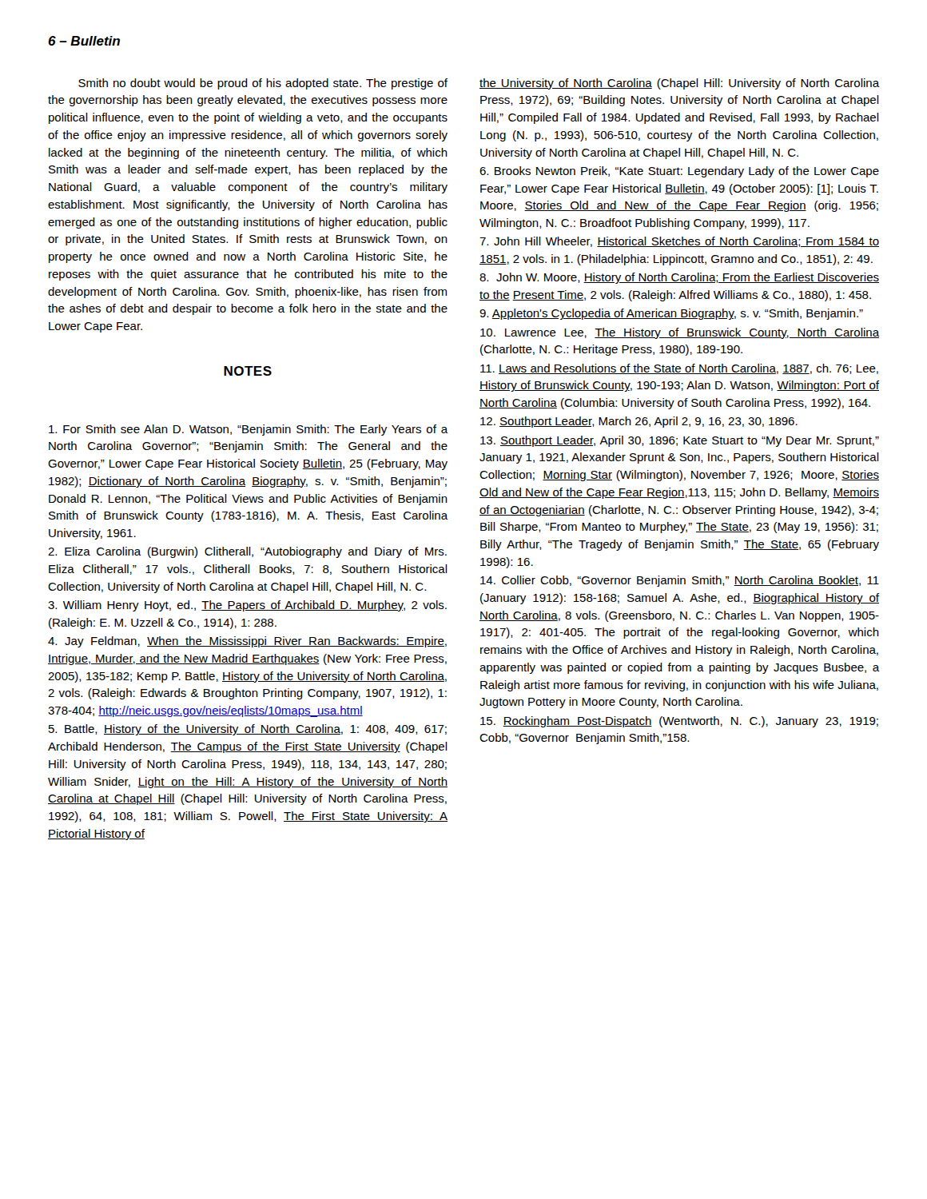6 – Bulletin
Smith no doubt would be proud of his adopted state. The prestige of the governorship has been greatly elevated, the executives possess more political influence, even to the point of wielding a veto, and the occupants of the office enjoy an impressive residence, all of which governors sorely lacked at the beginning of the nineteenth century. The militia, of which Smith was a leader and self-made expert, has been replaced by the National Guard, a valuable component of the country’s military establishment. Most significantly, the University of North Carolina has emerged as one of the outstanding institutions of higher education, public or private, in the United States. If Smith rests at Brunswick Town, on property he once owned and now a North Carolina Historic Site, he reposes with the quiet assurance that he contributed his mite to the development of North Carolina. Gov. Smith, phoenix-like, has risen from the ashes of debt and despair to become a folk hero in the state and the Lower Cape Fear.
NOTES
1. For Smith see Alan D. Watson, “Benjamin Smith: The Early Years of a North Carolina Governor”; “Benjamin Smith: The General and the Governor,” Lower Cape Fear Historical Society Bulletin, 25 (February, May 1982); Dictionary of North Carolina Biography, s. v. “Smith, Benjamin”; Donald R. Lennon, “The Political Views and Public Activities of Benjamin Smith of Brunswick County (1783-1816), M. A. Thesis, East Carolina University, 1961.
2. Eliza Carolina (Burgwin) Clitherall, “Autobiography and Diary of Mrs. Eliza Clitherall,” 17 vols., Clitherall Books, 7: 8, Southern Historical Collection, University of North Carolina at Chapel Hill, Chapel Hill, N. C.
3. William Henry Hoyt, ed., The Papers of Archibald D. Murphey, 2 vols. (Raleigh: E. M. Uzzell & Co., 1914), 1: 288.
4. Jay Feldman, When the Mississippi River Ran Backwards: Empire, Intrigue, Murder, and the New Madrid Earthquakes (New York: Free Press, 2005), 135-182; Kemp P. Battle, History of the University of North Carolina, 2 vols. (Raleigh: Edwards & Broughton Printing Company, 1907, 1912), 1: 378-404; http://neic.usgs.gov/neis/eqlists/10maps_usa.html
5. Battle, History of the University of North Carolina, 1: 408, 409, 617; Archibald Henderson, The Campus of the First State University (Chapel Hill: University of North Carolina Press, 1949), 118, 134, 143, 147, 280; William Snider, Light on the Hill: A History of the University of North Carolina at Chapel Hill (Chapel Hill: University of North Carolina Press, 1992), 64, 108, 181; William S. Powell, The First State University: A Pictorial History of
the University of North Carolina (Chapel Hill: University of North Carolina Press, 1972), 69; “Building Notes. University of North Carolina at Chapel Hill,” Compiled Fall of 1984. Updated and Revised, Fall 1993, by Rachael Long (N. p., 1993), 506-510, courtesy of the North Carolina Collection, University of North Carolina at Chapel Hill, Chapel Hill, N. C.
6. Brooks Newton Preik, “Kate Stuart: Legendary Lady of the Lower Cape Fear,” Lower Cape Fear Historical Bulletin, 49 (October 2005): [1]; Louis T. Moore, Stories Old and New of the Cape Fear Region (orig. 1956; Wilmington, N. C.: Broadfoot Publishing Company, 1999), 117.
7. John Hill Wheeler, Historical Sketches of North Carolina; From 1584 to 1851, 2 vols. in 1. (Philadelphia: Lippincott, Gramno and Co., 1851), 2: 49.
8. John W. Moore, History of North Carolina; From the Earliest Discoveries to the Present Time, 2 vols. (Raleigh: Alfred Williams & Co., 1880), 1: 458.
9. Appleton's Cyclopedia of American Biography, s. v. “Smith, Benjamin.”
10. Lawrence Lee, The History of Brunswick County, North Carolina (Charlotte, N. C.: Heritage Press, 1980), 189-190.
11. Laws and Resolutions of the State of North Carolina, 1887, ch. 76; Lee, History of Brunswick County, 190-193; Alan D. Watson, Wilmington: Port of North Carolina (Columbia: University of South Carolina Press, 1992), 164.
12. Southport Leader, March 26, April 2, 9, 16, 23, 30, 1896.
13. Southport Leader, April 30, 1896; Kate Stuart to “My Dear Mr. Sprunt,” January 1, 1921, Alexander Sprunt & Son, Inc., Papers, Southern Historical Collection; Morning Star (Wilmington), November 7, 1926; Moore, Stories Old and New of the Cape Fear Region,113, 115; John D. Bellamy, Memoirs of an Octogeniarian (Charlotte, N. C.: Observer Printing House, 1942), 3-4; Bill Sharpe, “From Manteo to Murphey,” The State, 23 (May 19, 1956): 31; Billy Arthur, “The Tragedy of Benjamin Smith,” The State, 65 (February 1998): 16.
14. Collier Cobb, “Governor Benjamin Smith,” North Carolina Booklet, 11 (January 1912): 158-168; Samuel A. Ashe, ed., Biographical History of North Carolina, 8 vols. (Greensboro, N. C.: Charles L. Van Noppen, 1905-1917), 2: 401-405. The portrait of the regal-looking Governor, which remains with the Office of Archives and History in Raleigh, North Carolina, apparently was painted or copied from a painting by Jacques Busbee, a Raleigh artist more famous for reviving, in conjunction with his wife Juliana, Jugtown Pottery in Moore County, North Carolina.
15. Rockingham Post-Dispatch (Wentworth, N. C.), January 23, 1919; Cobb, “Governor Benjamin Smith,”158.